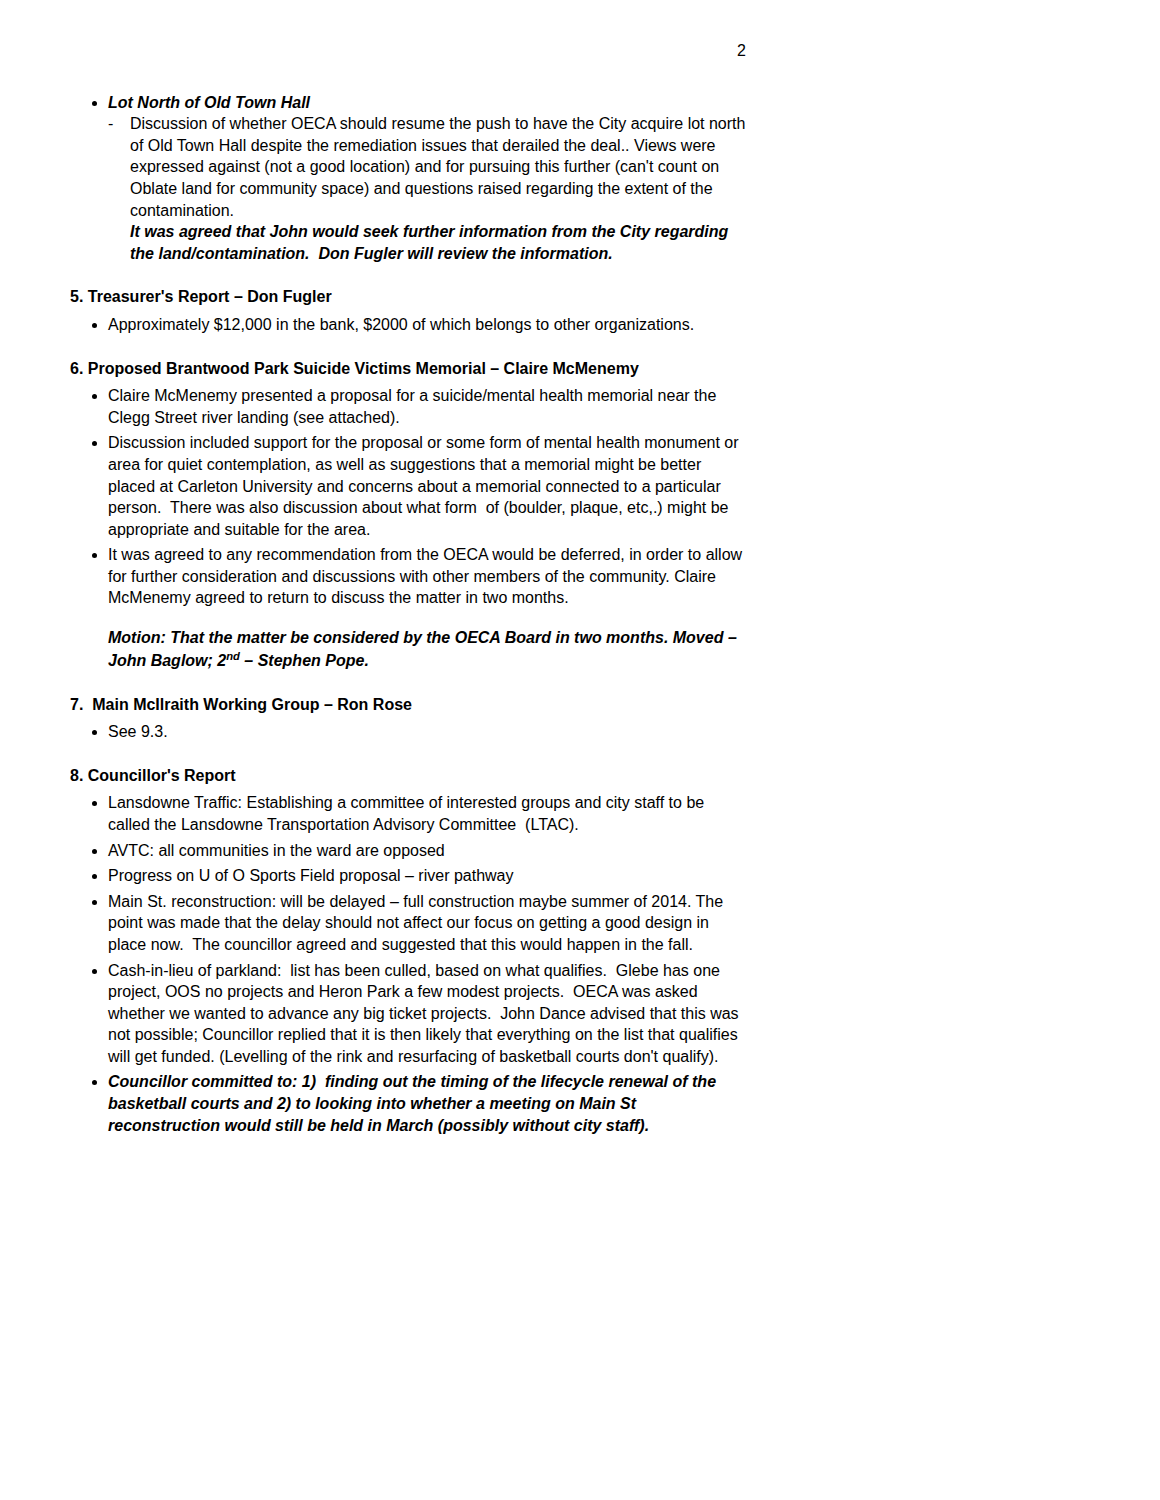2
Lot North of Old Town Hall
Discussion of whether OECA should resume the push to have the City acquire lot north of Old Town Hall despite the remediation issues that derailed the deal.. Views were expressed against (not a good location) and for pursuing this further (can't count on Oblate land for community space) and questions raised regarding the extent of the contamination.
It was agreed that John would seek further information from the City regarding the land/contamination. Don Fugler will review the information.
5. Treasurer's Report – Don Fugler
Approximately $12,000 in the bank, $2000 of which belongs to other organizations.
6. Proposed Brantwood Park Suicide Victims Memorial – Claire McMenemy
Claire McMenemy presented a proposal for a suicide/mental health memorial near the Clegg Street river landing (see attached).
Discussion included support for the proposal or some form of mental health monument or area for quiet contemplation, as well as suggestions that a memorial might be better placed at Carleton University and concerns about a memorial connected to a particular person. There was also discussion about what form of (boulder, plaque, etc,.) might be appropriate and suitable for the area.
It was agreed to any recommendation from the OECA would be deferred, in order to allow for further consideration and discussions with other members of the community. Claire McMenemy agreed to return to discuss the matter in two months.
Motion: That the matter be considered by the OECA Board in two months. Moved – John Baglow; 2nd – Stephen Pope.
7. Main McIlraith Working Group – Ron Rose
See 9.3.
8. Councillor's Report
Lansdowne Traffic: Establishing a committee of interested groups and city staff to be called the Lansdowne Transportation Advisory Committee (LTAC).
AVTC: all communities in the ward are opposed
Progress on U of O Sports Field proposal – river pathway
Main St. reconstruction: will be delayed – full construction maybe summer of 2014. The point was made that the delay should not affect our focus on getting a good design in place now. The councillor agreed and suggested that this would happen in the fall.
Cash-in-lieu of parkland: list has been culled, based on what qualifies. Glebe has one project, OOS no projects and Heron Park a few modest projects. OECA was asked whether we wanted to advance any big ticket projects. John Dance advised that this was not possible; Councillor replied that it is then likely that everything on the list that qualifies will get funded. (Levelling of the rink and resurfacing of basketball courts don't qualify).
Councillor committed to: 1) finding out the timing of the lifecycle renewal of the basketball courts and 2) to looking into whether a meeting on Main St reconstruction would still be held in March (possibly without city staff).